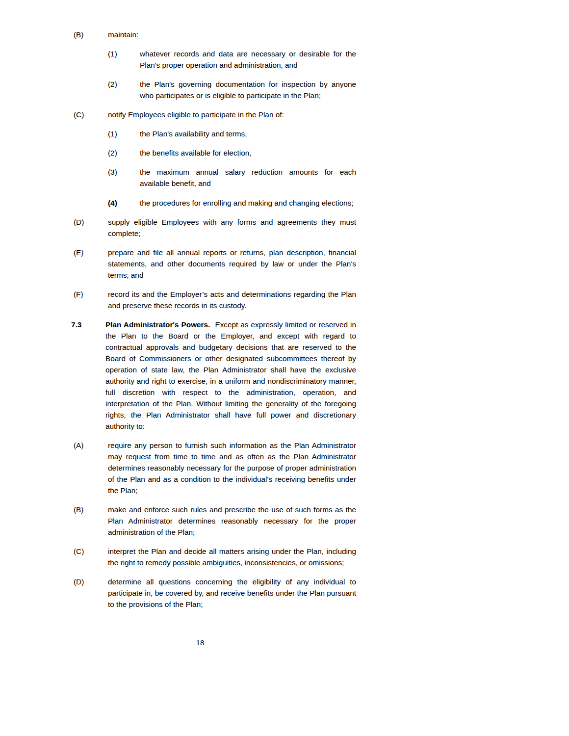(B) maintain:
(1) whatever records and data are necessary or desirable for the Plan's proper operation and administration, and
(2) the Plan's governing documentation for inspection by anyone who participates or is eligible to participate in the Plan;
(C) notify Employees eligible to participate in the Plan of:
(1) the Plan's availability and terms,
(2) the benefits available for election,
(3) the maximum annual salary reduction amounts for each available benefit, and
(4) the procedures for enrolling and making and changing elections;
(D) supply eligible Employees with any forms and agreements they must complete;
(E) prepare and file all annual reports or returns, plan description, financial statements, and other documents required by law or under the Plan's terms; and
(F) record its and the Employer’s acts and determinations regarding the Plan and preserve these records in its custody.
7.3 Plan Administrator's Powers. Except as expressly limited or reserved in the Plan to the Board or the Employer, and except with regard to contractual approvals and budgetary decisions that are reserved to the Board of Commissioners or other designated subcommittees thereof by operation of state law, the Plan Administrator shall have the exclusive authority and right to exercise, in a uniform and nondiscriminatory manner, full discretion with respect to the administration, operation, and interpretation of the Plan. Without limiting the generality of the foregoing rights, the Plan Administrator shall have full power and discretionary authority to:
(A) require any person to furnish such information as the Plan Administrator may request from time to time and as often as the Plan Administrator determines reasonably necessary for the purpose of proper administration of the Plan and as a condition to the individual's receiving benefits under the Plan;
(B) make and enforce such rules and prescribe the use of such forms as the Plan Administrator determines reasonably necessary for the proper administration of the Plan;
(C) interpret the Plan and decide all matters arising under the Plan, including the right to remedy possible ambiguities, inconsistencies, or omissions;
(D) determine all questions concerning the eligibility of any individual to participate in, be covered by, and receive benefits under the Plan pursuant to the provisions of the Plan;
18